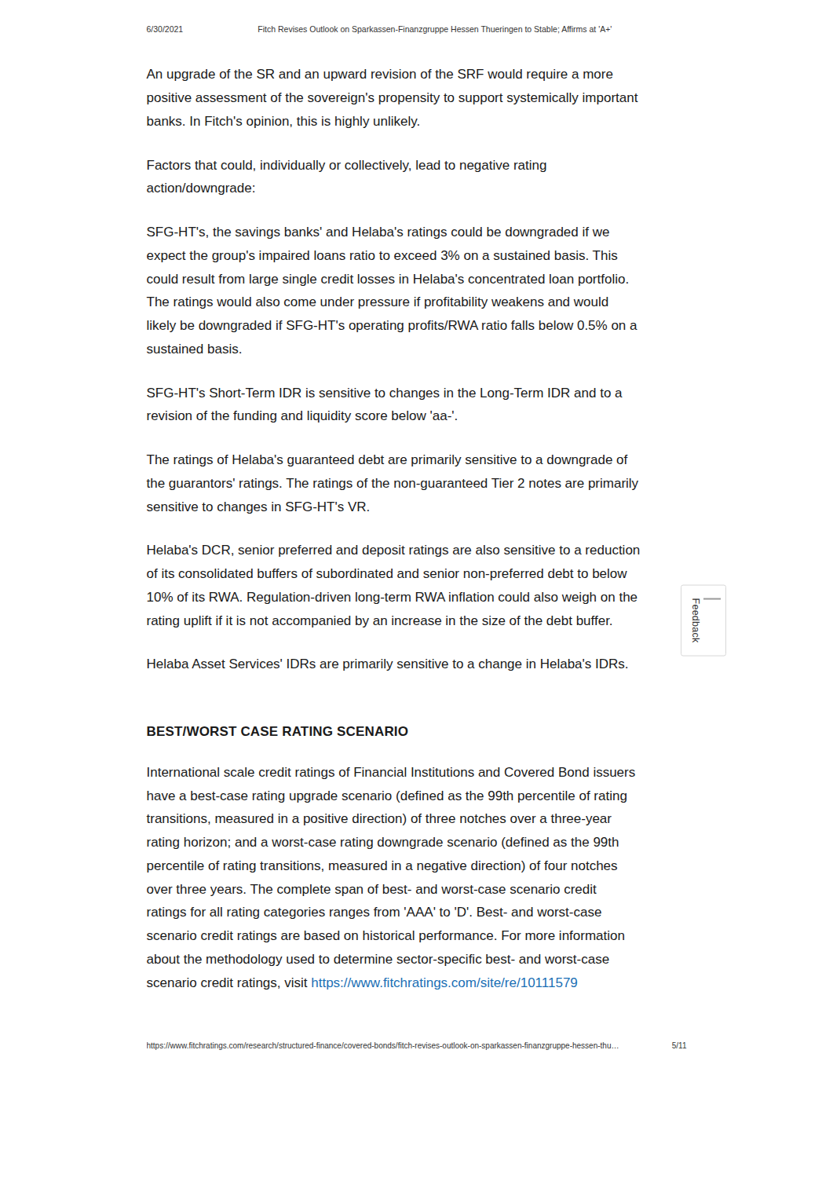6/30/2021 Fitch Revises Outlook on Sparkassen-Finanzgruppe Hessen Thueringen to Stable; Affirms at 'A+'
An upgrade of the SR and an upward revision of the SRF would require a more positive assessment of the sovereign's propensity to support systemically important banks. In Fitch's opinion, this is highly unlikely.
Factors that could, individually or collectively, lead to negative rating action/downgrade:
SFG-HT's, the savings banks' and Helaba's ratings could be downgraded if we expect the group's impaired loans ratio to exceed 3% on a sustained basis. This could result from large single credit losses in Helaba's concentrated loan portfolio. The ratings would also come under pressure if profitability weakens and would likely be downgraded if SFG-HT's operating profits/RWA ratio falls below 0.5% on a sustained basis.
SFG-HT's Short-Term IDR is sensitive to changes in the Long-Term IDR and to a revision of the funding and liquidity score below 'aa-'.
The ratings of Helaba's guaranteed debt are primarily sensitive to a downgrade of the guarantors' ratings. The ratings of the non-guaranteed Tier 2 notes are primarily sensitive to changes in SFG-HT's VR.
Helaba's DCR, senior preferred and deposit ratings are also sensitive to a reduction of its consolidated buffers of subordinated and senior non-preferred debt to below 10% of its RWA. Regulation-driven long-term RWA inflation could also weigh on the rating uplift if it is not accompanied by an increase in the size of the debt buffer.
Helaba Asset Services' IDRs are primarily sensitive to a change in Helaba's IDRs.
BEST/WORST CASE RATING SCENARIO
International scale credit ratings of Financial Institutions and Covered Bond issuers have a best-case rating upgrade scenario (defined as the 99th percentile of rating transitions, measured in a positive direction) of three notches over a three-year rating horizon; and a worst-case rating downgrade scenario (defined as the 99th percentile of rating transitions, measured in a negative direction) of four notches over three years. The complete span of best- and worst-case scenario credit ratings for all rating categories ranges from 'AAA' to 'D'. Best- and worst-case scenario credit ratings are based on historical performance. For more information about the methodology used to determine sector-specific best- and worst-case scenario credit ratings, visit https://www.fitchratings.com/site/re/10111579
Feedback
https://www.fitchratings.com/research/structured-finance/covered-bonds/fitch-revises-outlook-on-sparkassen-finanzgruppe-hessen-thueringen-to… 5/11